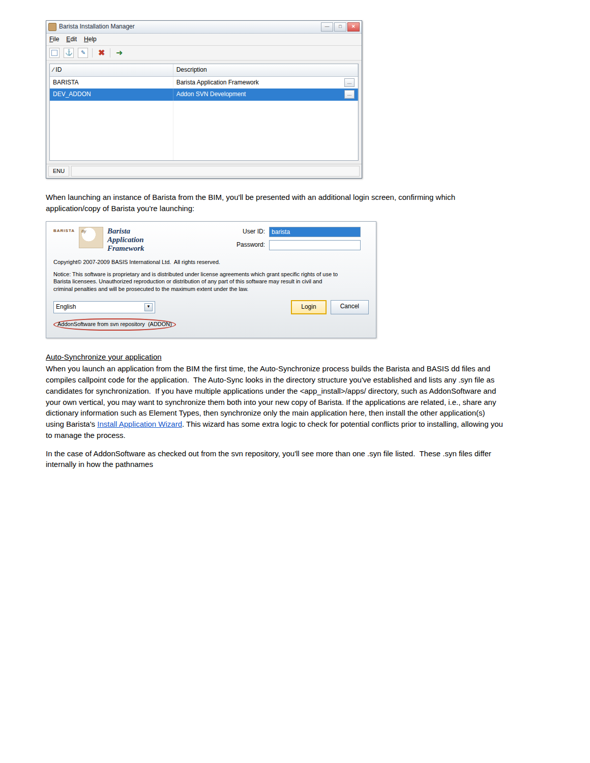Barista Installation Manager
—
□
✕
File Edit Help
⚓ ✎ ✖ ➜
| ∕ ID | Description |
| --- | --- |
| BARISTA | Barista Application Framework ... |
| DEV_ADDON | Addon SVN Development ... |
ENU
When launching an instance of Barista from the BIM, you'll be presented with an additional login screen, confirming which application/copy of Barista you're launching:
BARISTA
Barista
Application
Framework
User ID: Password:
Copyright© 2007-2009 BASIS International Ltd. All rights reserved.
Notice: This software is proprietary and is distributed under license agreements which grant specific rights of use to Barista licensees. Unauthorized reproduction or distribution of any part of this software may result in civil and criminal penalties and will be prosecuted to the maximum extent under the law.
English▼
Login
Cancel
AddonSoftware from svn repository (ADDON)
Auto-Synchronize your application
When you launch an application from the BIM the first time, the Auto-Synchronize process builds the Barista and BASIS dd files and compiles callpoint code for the application. The Auto-Sync looks in the directory structure you've established and lists any .syn file as candidates for synchronization. If you have multiple applications under the <app_install>/apps/ directory, such as AddonSoftware and your own vertical, you may want to synchronize them both into your new copy of Barista. If the applications are related, i.e., share any dictionary information such as Element Types, then synchronize only the main application here, then install the other application(s) using Barista's Install Application Wizard. This wizard has some extra logic to check for potential conflicts prior to installing, allowing you to manage the process.
In the case of AddonSoftware as checked out from the svn repository, you'll see more than one .syn file listed. These .syn files differ internally in how the pathnames